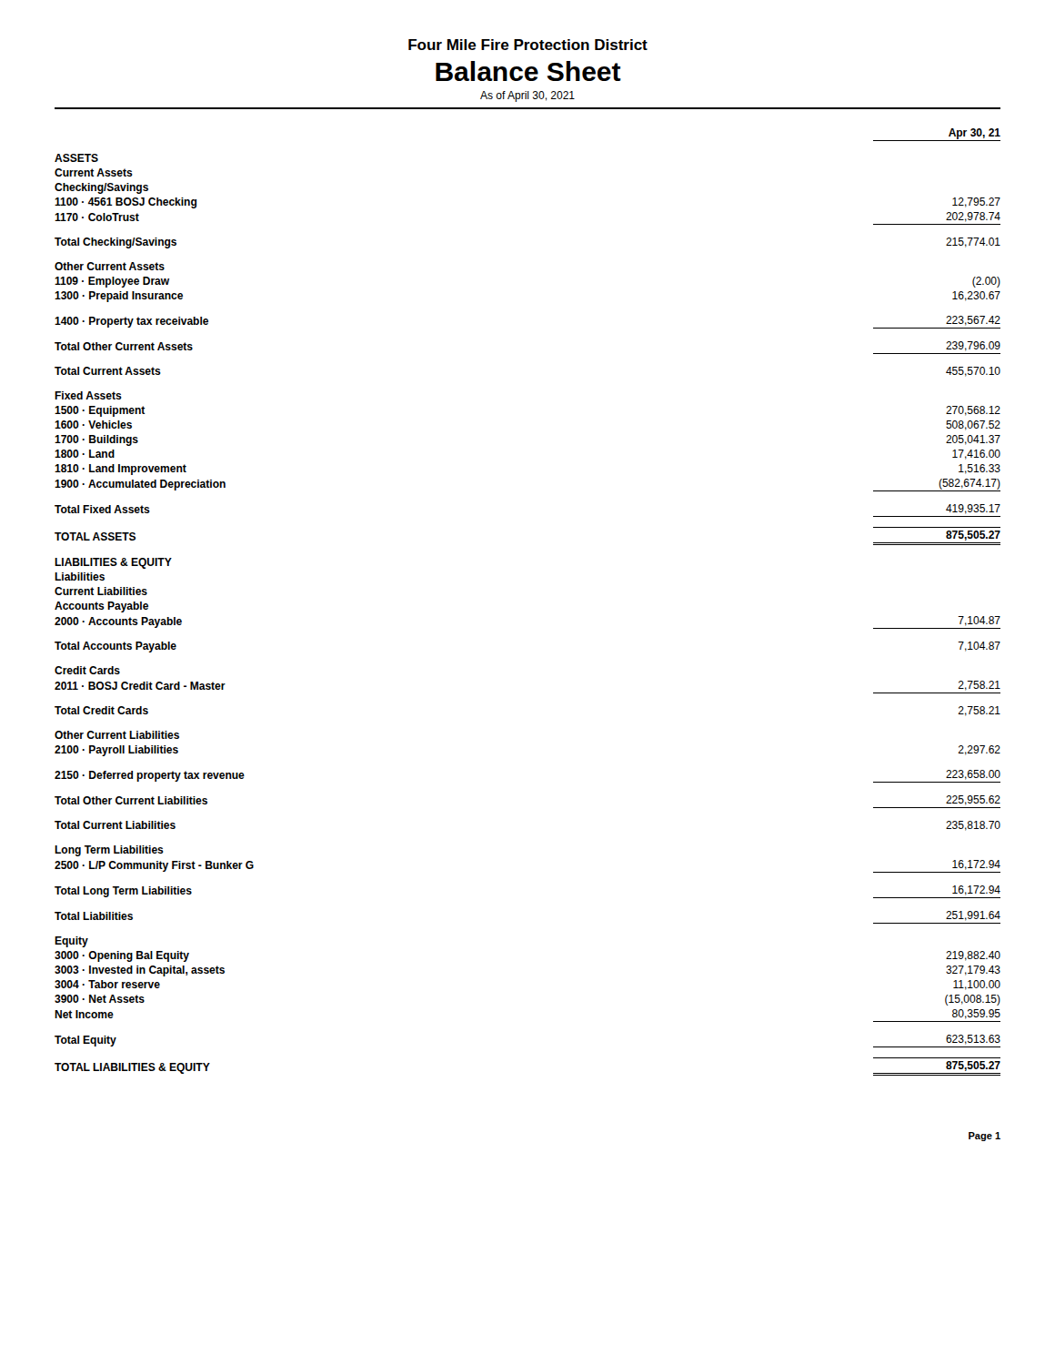Four Mile Fire Protection District
Balance Sheet
As of April 30, 2021
| | | Apr 30, 21 |
| ASSETS | | |
| Current Assets | | |
| Checking/Savings | | |
| 1100 · 4561 BOSJ Checking | | 12,795.27 |
| 1170 · ColoTrust | | 202,978.74 |
| Total Checking/Savings | | 215,774.01 |
| Other Current Assets | | |
| 1109 · Employee Draw | | (2.00) |
| 1300 · Prepaid Insurance | | 16,230.67 |
| 1400 · Property tax receivable | | 223,567.42 |
| Total Other Current Assets | | 239,796.09 |
| Total Current Assets | | 455,570.10 |
| Fixed Assets | | |
| 1500 · Equipment | | 270,568.12 |
| 1600 · Vehicles | | 508,067.52 |
| 1700 · Buildings | | 205,041.37 |
| 1800 · Land | | 17,416.00 |
| 1810 · Land Improvement | | 1,516.33 |
| 1900 · Accumulated Depreciation | | (582,674.17) |
| Total Fixed Assets | | 419,935.17 |
| TOTAL ASSETS | | 875,505.27 |
| LIABILITIES & EQUITY | | |
| Liabilities | | |
| Current Liabilities | | |
| Accounts Payable | | |
| 2000 · Accounts Payable | | 7,104.87 |
| Total Accounts Payable | | 7,104.87 |
| Credit Cards | | |
| 2011 · BOSJ Credit Card - Master | | 2,758.21 |
| Total Credit Cards | | 2,758.21 |
| Other Current Liabilities | | |
| 2100 · Payroll Liabilities | | 2,297.62 |
| 2150 · Deferred property tax revenue | | 223,658.00 |
| Total Other Current Liabilities | | 225,955.62 |
| Total Current Liabilities | | 235,818.70 |
| Long Term Liabilities | | |
| 2500 · L/P Community First - Bunker G | | 16,172.94 |
| Total Long Term Liabilities | | 16,172.94 |
| Total Liabilities | | 251,991.64 |
| Equity | | |
| 3000 · Opening Bal Equity | | 219,882.40 |
| 3003 · Invested in Capital, assets | | 327,179.43 |
| 3004 · Tabor reserve | | 11,100.00 |
| 3900 · Net Assets | | (15,008.15) |
| Net Income | | 80,359.95 |
| Total Equity | | 623,513.63 |
| TOTAL LIABILITIES & EQUITY | | 875,505.27 |
Page 1